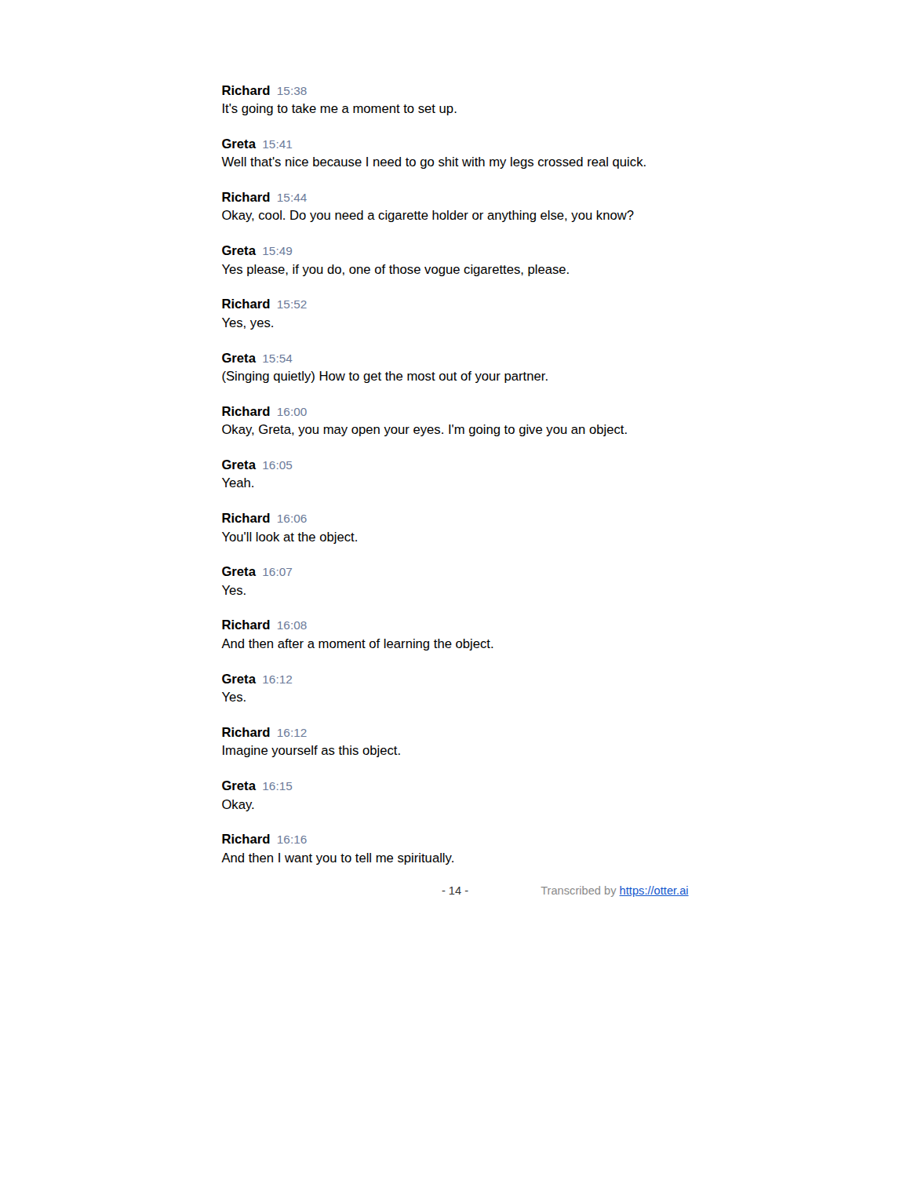Richard 15:38
It's going to take me a moment to set up.
Greta 15:41
Well that's nice because I need to go shit with my legs crossed real quick.
Richard 15:44
Okay, cool. Do you need a cigarette holder or anything else, you know?
Greta 15:49
Yes please, if you do, one of those vogue cigarettes, please.
Richard 15:52
Yes, yes.
Greta 15:54
(Singing quietly) How to get the most out of your partner.
Richard 16:00
Okay, Greta, you may open your eyes. I'm going to give you an object.
Greta 16:05
Yeah.
Richard 16:06
You'll look at the object.
Greta 16:07
Yes.
Richard 16:08
And then after a moment of learning the object.
Greta 16:12
Yes.
Richard 16:12
Imagine yourself as this object.
Greta 16:15
Okay.
Richard 16:16
And then I want you to tell me spiritually.
- 14 -
Transcribed by https://otter.ai